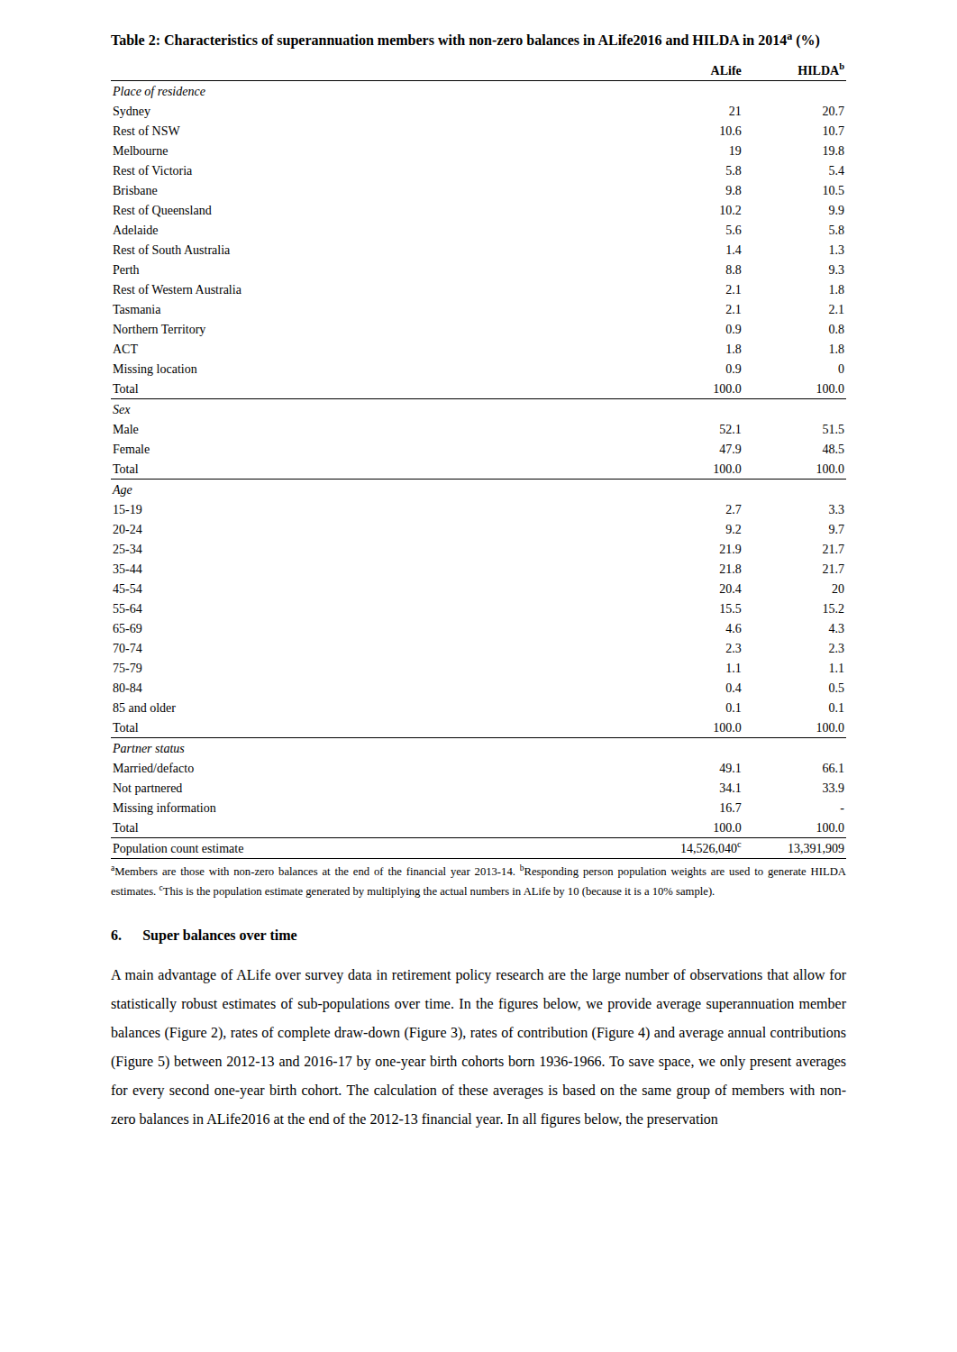Table 2: Characteristics of superannuation members with non-zero balances in ALife2016 and HILDA in 2014a (%)
| | ALife | HILDA b |
| --- | --- | --- |
| Place of residence | | |
| Sydney | 21 | 20.7 |
| Rest of NSW | 10.6 | 10.7 |
| Melbourne | 19 | 19.8 |
| Rest of Victoria | 5.8 | 5.4 |
| Brisbane | 9.8 | 10.5 |
| Rest of Queensland | 10.2 | 9.9 |
| Adelaide | 5.6 | 5.8 |
| Rest of South Australia | 1.4 | 1.3 |
| Perth | 8.8 | 9.3 |
| Rest of Western Australia | 2.1 | 1.8 |
| Tasmania | 2.1 | 2.1 |
| Northern Territory | 0.9 | 0.8 |
| ACT | 1.8 | 1.8 |
| Missing location | 0.9 | 0 |
| Total | 100.0 | 100.0 |
| Sex | | |
| Male | 52.1 | 51.5 |
| Female | 47.9 | 48.5 |
| Total | 100.0 | 100.0 |
| Age | | |
| 15-19 | 2.7 | 3.3 |
| 20-24 | 9.2 | 9.7 |
| 25-34 | 21.9 | 21.7 |
| 35-44 | 21.8 | 21.7 |
| 45-54 | 20.4 | 20 |
| 55-64 | 15.5 | 15.2 |
| 65-69 | 4.6 | 4.3 |
| 70-74 | 2.3 | 2.3 |
| 75-79 | 1.1 | 1.1 |
| 80-84 | 0.4 | 0.5 |
| 85 and older | 0.1 | 0.1 |
| Total | 100.0 | 100.0 |
| Partner status | | |
| Married/defacto | 49.1 | 66.1 |
| Not partnered | 34.1 | 33.9 |
| Missing information | 16.7 | - |
| Total | 100.0 | 100.0 |
| Population count estimate | 14,526,040 c | 13,391,909 |
aMembers are those with non-zero balances at the end of the financial year 2013-14. bResponding person population weights are used to generate HILDA estimates. cThis is the population estimate generated by multiplying the actual numbers in ALife by 10 (because it is a 10% sample).
6. Super balances over time
A main advantage of ALife over survey data in retirement policy research are the large number of observations that allow for statistically robust estimates of sub-populations over time. In the figures below, we provide average superannuation member balances (Figure 2), rates of complete draw-down (Figure 3), rates of contribution (Figure 4) and average annual contributions (Figure 5) between 2012-13 and 2016-17 by one-year birth cohorts born 1936-1966. To save space, we only present averages for every second one-year birth cohort. The calculation of these averages is based on the same group of members with non-zero balances in ALife2016 at the end of the 2012-13 financial year. In all figures below, the preservation